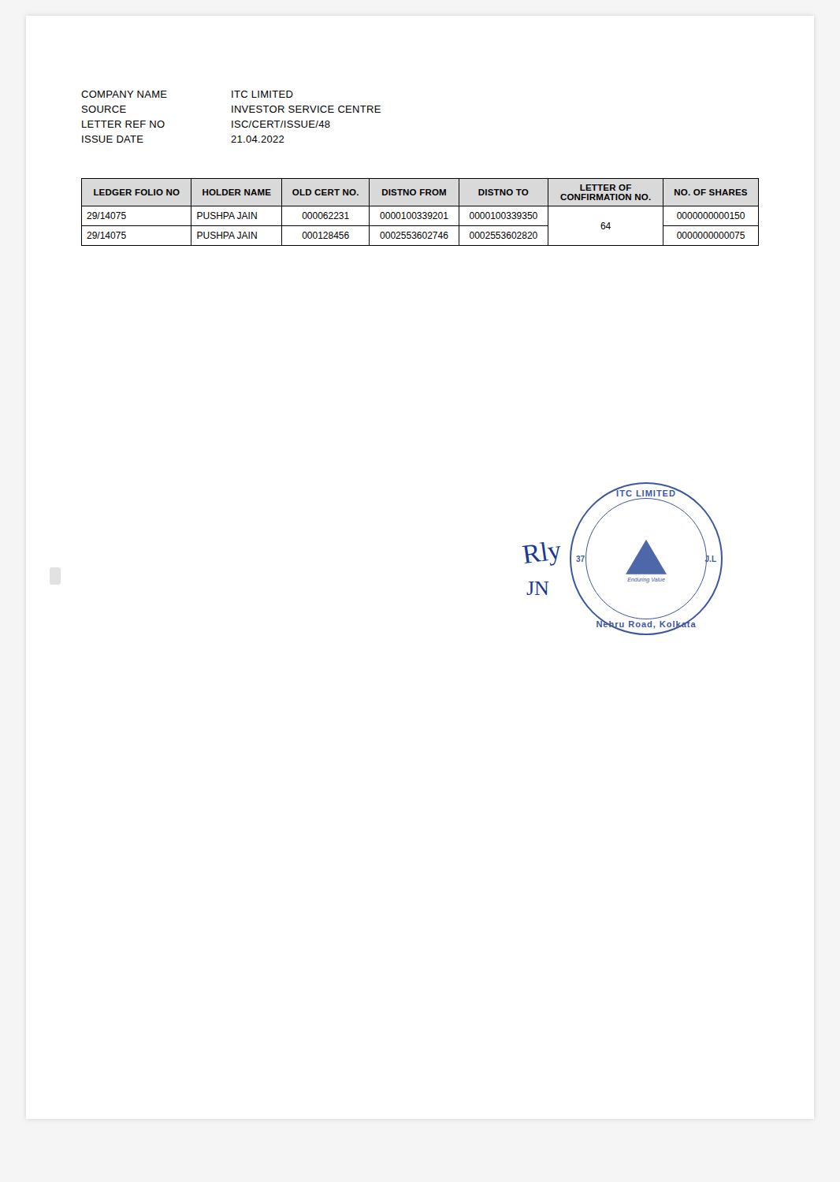| COMPANY NAME | ITC LIMITED |
| SOURCE | INVESTOR SERVICE CENTRE |
| LETTER REF NO | ISC/CERT/ISSUE/48 |
| ISSUE DATE | 21.04.2022 |
| LEDGER FOLIO NO | HOLDER NAME | OLD CERT NO. | DISTNO FROM | DISTNO TO | LETTER OF CONFIRMATION NO. | NO. OF SHARES |
| --- | --- | --- | --- | --- | --- | --- |
| 29/14075 | PUSHPA JAIN | 000062231 | 0000100339201 | 0000100339350 | 64 | 0000000000150 |
| 29/14075 | PUSHPA JAIN | 000128456 | 0002553602746 | 0002553602820 | 0000000000075 |
ITC LIMITED
Nehru Road, Kolkata
37
J.L
Enduring Value
Rly
JN